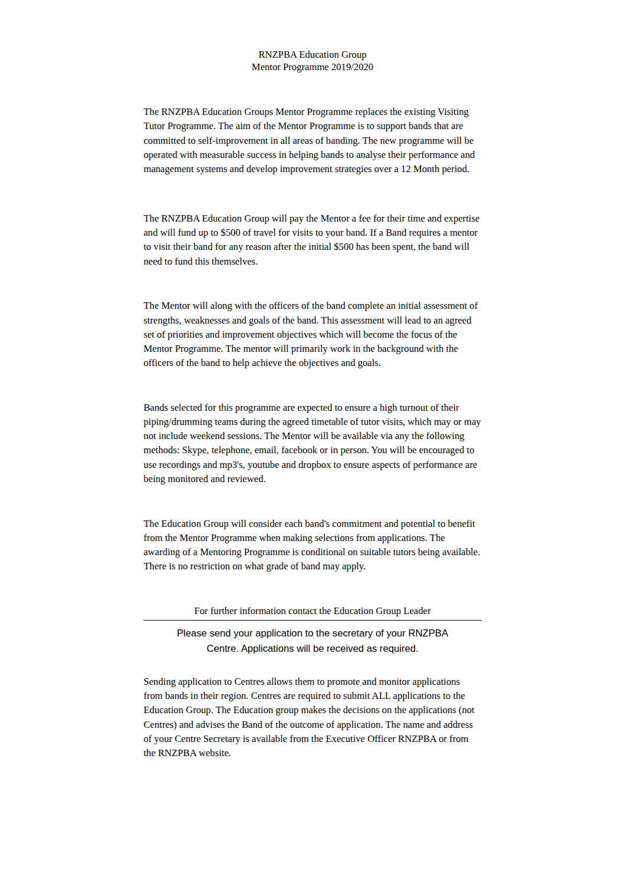RNZPBA Education Group
Mentor Programme 2019/2020
The RNZPBA Education Groups Mentor Programme replaces the existing Visiting Tutor Programme. The aim of the Mentor Programme is to support bands that are committed to self-improvement in all areas of banding. The new programme will be operated with measurable success in helping bands to analyse their performance and management systems and develop improvement strategies over a 12 Month period.
The RNZPBA Education Group will pay the Mentor a fee for their time and expertise and will fund up to $500 of travel for visits to your band. If a Band requires a mentor to visit their band for any reason after the initial $500 has been spent, the band will need to fund this themselves.
The Mentor will along with the officers of the band complete an initial assessment of strengths, weaknesses and goals of the band. This assessment will lead to an agreed set of priorities and improvement objectives which will become the focus of the Mentor Programme. The mentor will primarily work in the background with the officers of the band to help achieve the objectives and goals.
Bands selected for this programme are expected to ensure a high turnout of their piping/drumming teams during the agreed timetable of tutor visits, which may or may not include weekend sessions. The Mentor will be available via any the following methods: Skype, telephone, email, facebook or in person. You will be encouraged to use recordings and mp3's, youtube and dropbox to ensure aspects of performance are being monitored and reviewed.
The Education Group will consider each band's commitment and potential to benefit from the Mentor Programme when making selections from applications. The awarding of a Mentoring Programme is conditional on suitable tutors being available. There is no restriction on what grade of band may apply.
For further information contact the Education Group Leader
Please send your application to the secretary of your RNZPBA Centre. Applications will be received as required.
Sending application to Centres allows them to promote and monitor applications from bands in their region. Centres are required to submit ALL applications to the Education Group. The Education group makes the decisions on the applications (not Centres) and advises the Band of the outcome of application. The name and address of your Centre Secretary is available from the Executive Officer RNZPBA or from the RNZPBA website.